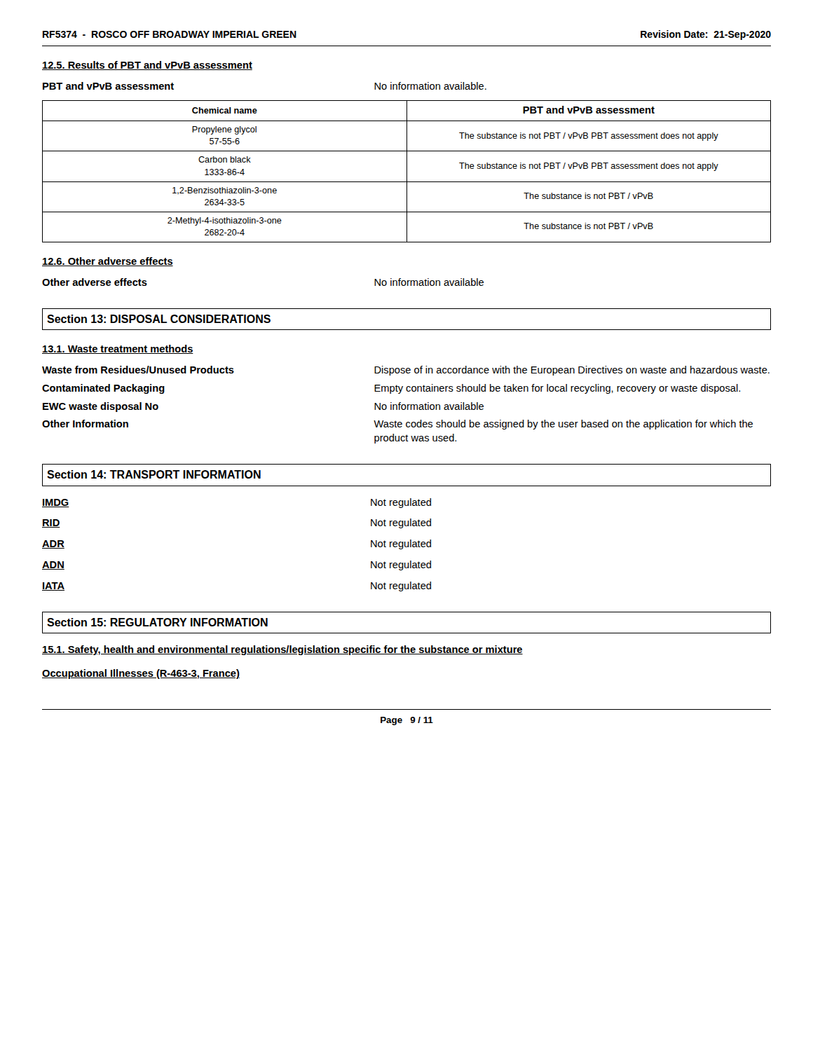RF5374 - ROSCO OFF BROADWAY IMPERIAL GREEN
Revision Date: 21-Sep-2020
12.5. Results of PBT and vPvB assessment
PBT and vPvB assessment
No information available.
| Chemical name | PBT and vPvB assessment |
| --- | --- |
| Propylene glycol 57-55-6 | The substance is not PBT / vPvB PBT assessment does not apply |
| Carbon black 1333-86-4 | The substance is not PBT / vPvB PBT assessment does not apply |
| 1,2-Benzisothiazolin-3-one 2634-33-5 | The substance is not PBT / vPvB |
| 2-Methyl-4-isothiazolin-3-one 2682-20-4 | The substance is not PBT / vPvB |
12.6. Other adverse effects
Other adverse effects
No information available
Section 13: DISPOSAL CONSIDERATIONS
13.1. Waste treatment methods
Waste from Residues/Unused Products
Dispose of in accordance with the European Directives on waste and hazardous waste.
Contaminated Packaging
Empty containers should be taken for local recycling, recovery or waste disposal.
EWC waste disposal No
No information available
Other Information
Waste codes should be assigned by the user based on the application for which the product was used.
Section 14: TRANSPORT INFORMATION
IMDG
Not regulated
RID
Not regulated
ADR
Not regulated
ADN
Not regulated
IATA
Not regulated
Section 15: REGULATORY INFORMATION
15.1. Safety, health and environmental regulations/legislation specific for the substance or mixture
Occupational Illnesses (R-463-3, France)
Page 9 / 11